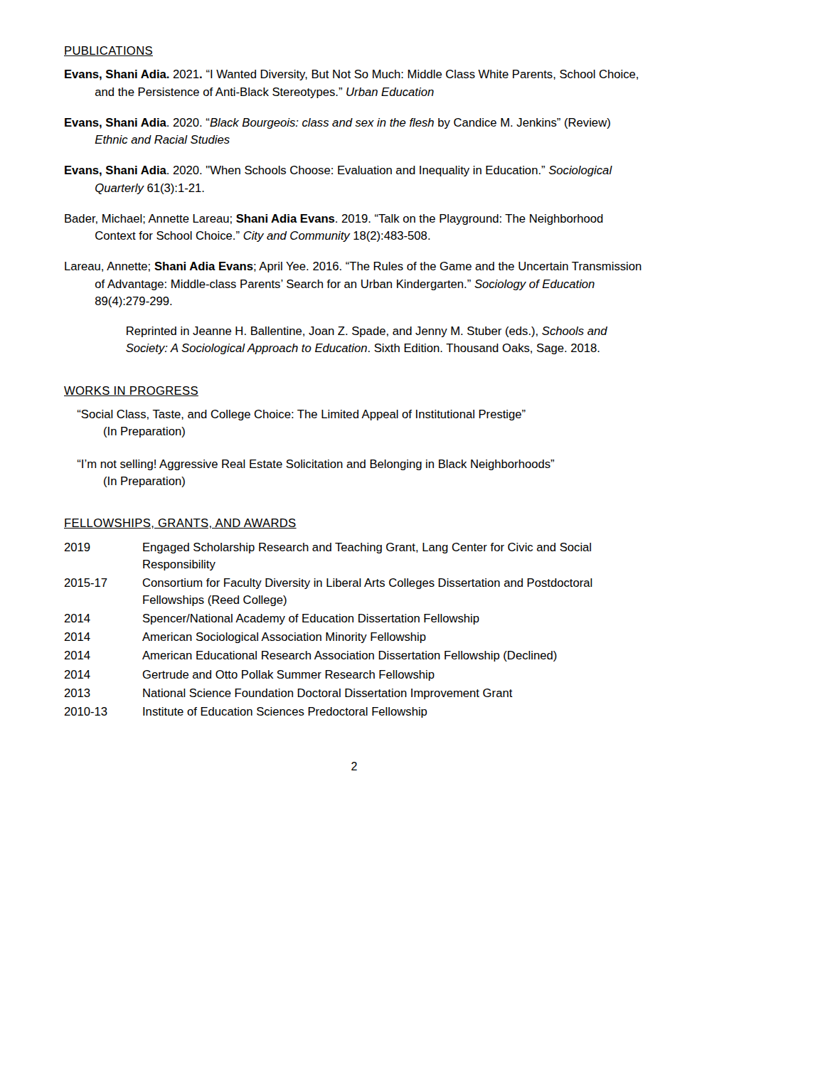PUBLICATIONS
Evans, Shani Adia. 2021. “I Wanted Diversity, But Not So Much: Middle Class White Parents, School Choice, and the Persistence of Anti-Black Stereotypes.” Urban Education
Evans, Shani Adia. 2020. “Black Bourgeois: class and sex in the flesh by Candice M. Jenkins” (Review) Ethnic and Racial Studies
Evans, Shani Adia. 2020. "When Schools Choose: Evaluation and Inequality in Education.” Sociological Quarterly 61(3):1-21.
Bader, Michael; Annette Lareau; Shani Adia Evans. 2019. “Talk on the Playground: The Neighborhood Context for School Choice.” City and Community 18(2):483-508.
Lareau, Annette; Shani Adia Evans; April Yee. 2016. “The Rules of the Game and the Uncertain Transmission of Advantage: Middle-class Parents’ Search for an Urban Kindergarten.” Sociology of Education 89(4):279-299. Reprinted in Jeanne H. Ballentine, Joan Z. Spade, and Jenny M. Stuber (eds.), Schools and Society: A Sociological Approach to Education. Sixth Edition. Thousand Oaks, Sage. 2018.
WORKS IN PROGRESS
“Social Class, Taste, and College Choice: The Limited Appeal of Institutional Prestige” (In Preparation)
“I’m not selling! Aggressive Real Estate Solicitation and Belonging in Black Neighborhoods” (In Preparation)
FELLOWSHIPS, GRANTS, AND AWARDS
| 2019 | Engaged Scholarship Research and Teaching Grant, Lang Center for Civic and Social Responsibility |
| 2015-17 | Consortium for Faculty Diversity in Liberal Arts Colleges Dissertation and Postdoctoral Fellowships (Reed College) |
| 2014 | Spencer/National Academy of Education Dissertation Fellowship |
| 2014 | American Sociological Association Minority Fellowship |
| 2014 | American Educational Research Association Dissertation Fellowship (Declined) |
| 2014 | Gertrude and Otto Pollak Summer Research Fellowship |
| 2013 | National Science Foundation Doctoral Dissertation Improvement Grant |
| 2010-13 | Institute of Education Sciences Predoctoral Fellowship |
2